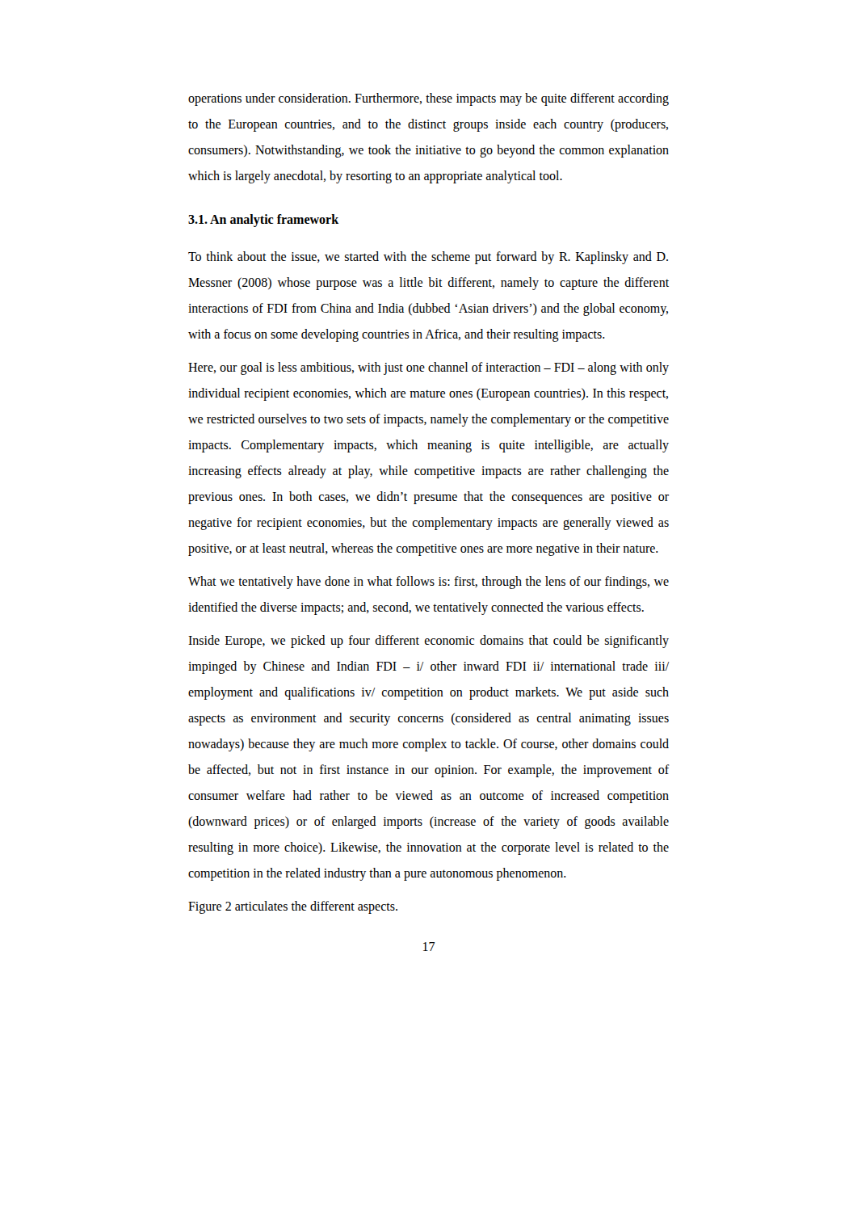operations under consideration. Furthermore, these impacts may be quite different according to the European countries, and to the distinct groups inside each country (producers, consumers). Notwithstanding, we took the initiative to go beyond the common explanation which is largely anecdotal, by resorting to an appropriate analytical tool.
3.1. An analytic framework
To think about the issue, we started with the scheme put forward by R. Kaplinsky and D. Messner (2008) whose purpose was a little bit different, namely to capture the different interactions of FDI from China and India (dubbed ‘Asian drivers’) and the global economy, with a focus on some developing countries in Africa, and their resulting impacts.
Here, our goal is less ambitious, with just one channel of interaction – FDI – along with only individual recipient economies, which are mature ones (European countries). In this respect, we restricted ourselves to two sets of impacts, namely the complementary or the competitive impacts. Complementary impacts, which meaning is quite intelligible, are actually increasing effects already at play, while competitive impacts are rather challenging the previous ones. In both cases, we didn’t presume that the consequences are positive or negative for recipient economies, but the complementary impacts are generally viewed as positive, or at least neutral, whereas the competitive ones are more negative in their nature.
What we tentatively have done in what follows is: first, through the lens of our findings, we identified the diverse impacts; and, second, we tentatively connected the various effects.
Inside Europe, we picked up four different economic domains that could be significantly impinged by Chinese and Indian FDI – i/ other inward FDI ii/ international trade iii/ employment and qualifications iv/ competition on product markets. We put aside such aspects as environment and security concerns (considered as central animating issues nowadays) because they are much more complex to tackle. Of course, other domains could be affected, but not in first instance in our opinion. For example, the improvement of consumer welfare had rather to be viewed as an outcome of increased competition (downward prices) or of enlarged imports (increase of the variety of goods available resulting in more choice). Likewise, the innovation at the corporate level is related to the competition in the related industry than a pure autonomous phenomenon.
Figure 2 articulates the different aspects.
17